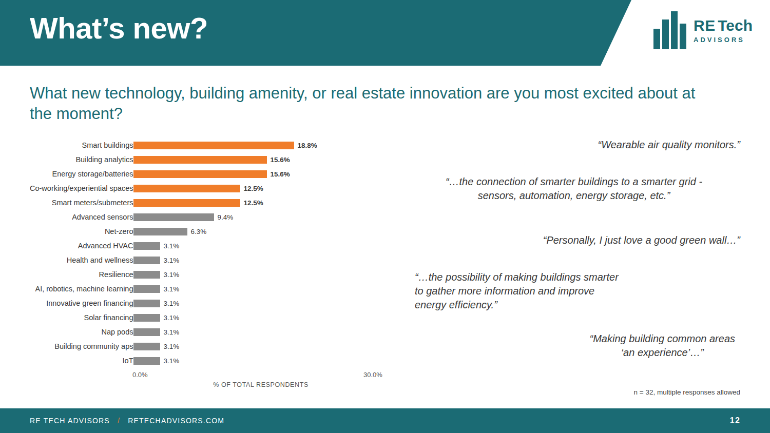What’s new?
RE Tech
ADVISORS
What new technology, building amenity, or real estate innovation are you most excited about at the moment?
| Smart buildings | 18.8% |
| Building analytics | 15.6% |
| Energy storage/batteries | 15.6% |
| Co-working/experiential spaces | 12.5% |
| Smart meters/submeters | 12.5% |
| Advanced sensors | 9.4% |
| Net-zero | 6.3% |
| Advanced HVAC | 3.1% |
| Health and wellness | 3.1% |
| Resilience | 3.1% |
| AI, robotics, machine learning | 3.1% |
| Innovative green financing | 3.1% |
| Solar financing | 3.1% |
| Nap pods | 3.1% |
| Building community aps | 3.1% |
| IoT | 3.1% |
0.0% 30.0%
% OF TOTAL RESPONDENTS
“Wearable air quality monitors.”
“…the connection of smarter buildings to a smarter grid -
sensors, automation, energy storage, etc.”
“Personally, I just love a good green wall…”
“…the possibility of making buildings smarter
to gather more information and improve
energy efficiency.”
“Making building common areas
‘an experience’…”
n = 32, multiple responses allowed
RE TECH ADVISORS / RETECHADVISORS.COM
12